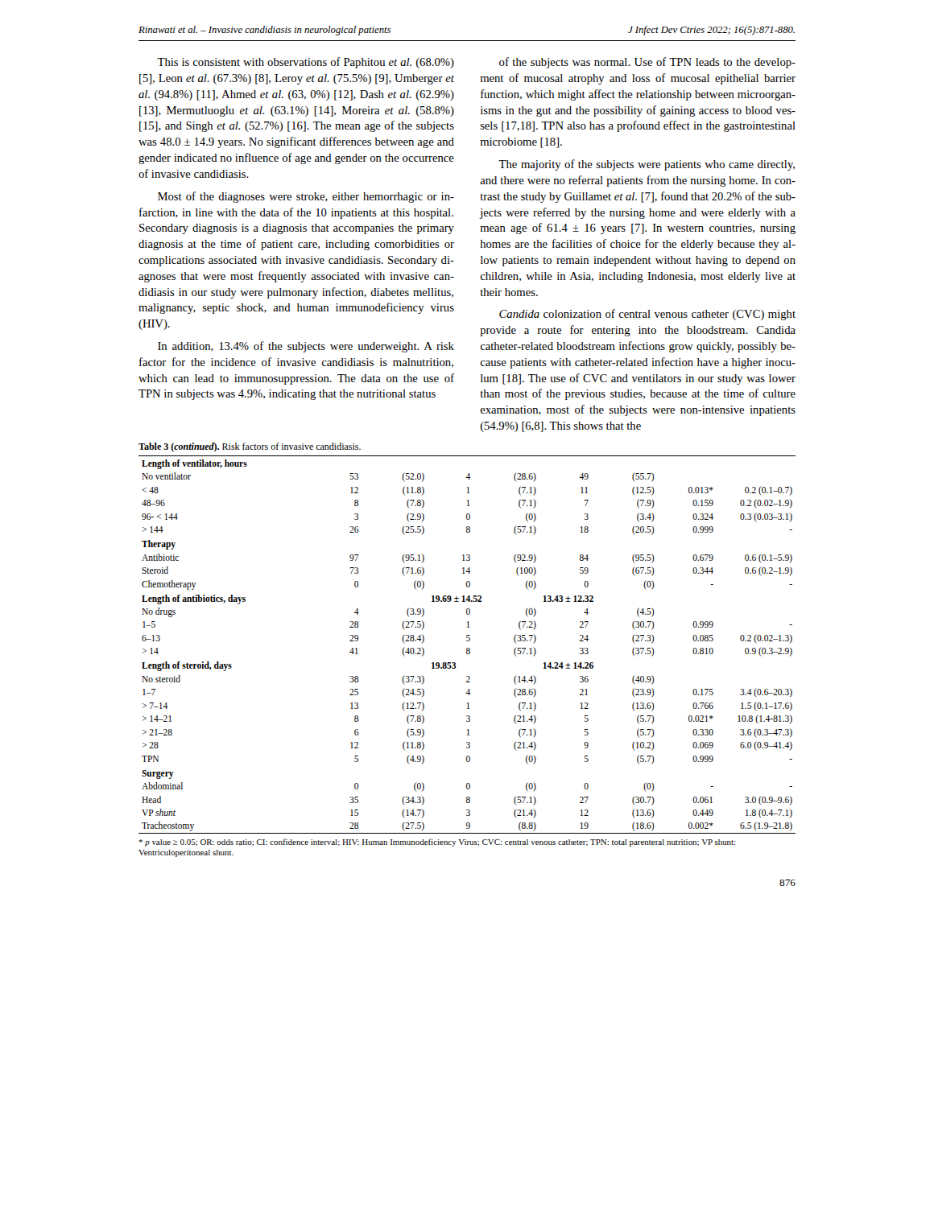Rinawati et al. – Invasive candidiasis in neurological patients
J Infect Dev Ctries 2022; 16(5):871-880.
This is consistent with observations of Paphitou et al. (68.0%) [5], Leon et al. (67.3%) [8], Leroy et al. (75.5%) [9], Umberger et al. (94.8%) [11], Ahmed et al. (63, 0%) [12], Dash et al. (62.9%) [13], Mermutluoglu et al. (63.1%) [14], Moreira et al. (58.8%) [15], and Singh et al. (52.7%) [16]. The mean age of the subjects was 48.0 ± 14.9 years. No significant differences between age and gender indicated no influence of age and gender on the occurrence of invasive candidiasis.
Most of the diagnoses were stroke, either hemorrhagic or infarction, in line with the data of the 10 inpatients at this hospital. Secondary diagnosis is a diagnosis that accompanies the primary diagnosis at the time of patient care, including comorbidities or complications associated with invasive candidiasis. Secondary diagnoses that were most frequently associated with invasive candidiasis in our study were pulmonary infection, diabetes mellitus, malignancy, septic shock, and human immunodeficiency virus (HIV).
In addition, 13.4% of the subjects were underweight. A risk factor for the incidence of invasive candidiasis is malnutrition, which can lead to immunosuppression. The data on the use of TPN in subjects was 4.9%, indicating that the nutritional status
of the subjects was normal. Use of TPN leads to the development of mucosal atrophy and loss of mucosal epithelial barrier function, which might affect the relationship between microorganisms in the gut and the possibility of gaining access to blood vessels [17,18]. TPN also has a profound effect in the gastrointestinal microbiome [18].
The majority of the subjects were patients who came directly, and there were no referral patients from the nursing home. In contrast the study by Guillamet et al. [7], found that 20.2% of the subjects were referred by the nursing home and were elderly with a mean age of 61.4 ± 16 years [7]. In western countries, nursing homes are the facilities of choice for the elderly because they allow patients to remain independent without having to depend on children, while in Asia, including Indonesia, most elderly live at their homes.
Candida colonization of central venous catheter (CVC) might provide a route for entering into the bloodstream. Candida catheter-related bloodstream infections grow quickly, possibly because patients with catheter-related infection have a higher inoculum [18]. The use of CVC and ventilators in our study was lower than most of the previous studies, because at the time of culture examination, most of the subjects were non-intensive inpatients (54.9%) [6,8]. This shows that the
Table 3 ( continued ). Risk factors of invasive candidiasis.
| Length of ventilator, hours |
| No ventilator | 53 | (52.0) | 4 | (28.6) | 49 | (55.7) | | |
| < 48 | 12 | (11.8) | 1 | (7.1) | 11 | (12.5) | 0.013* | 0.2 (0.1–0.7) |
| 48–96 | 8 | (7.8) | 1 | (7.1) | 7 | (7.9) | 0.159 | 0.2 (0.02–1.9) |
| 96- < 144 | 3 | (2.9) | 0 | (0) | 3 | (3.4) | 0.324 | 0.3 (0.03–3.1) |
| > 144 | 26 | (25.5) | 8 | (57.1) | 18 | (20.5) | 0.999 | - |
| Therapy |
| Antibiotic | 97 | (95.1) | 13 | (92.9) | 84 | (95.5) | 0.679 | 0.6 (0.1–5.9) |
| Steroid | 73 | (71.6) | 14 | (100) | 59 | (67.5) | 0.344 | 0.6 (0.2–1.9) |
| Chemotherapy | 0 | (0) | 0 | (0) | 0 | (0) | - | - |
| Length of antibiotics, days | 19.69 ± 14.52 | 13.43 ± 12.32 | | |
| No drugs | 4 | (3.9) | 0 | (0) | 4 | (4.5) | | |
| 1–5 | 28 | (27.5) | 1 | (7.2) | 27 | (30.7) | 0.999 | - |
| 6–13 | 29 | (28.4) | 5 | (35.7) | 24 | (27.3) | 0.085 | 0.2 (0.02–1.3) |
| > 14 | 41 | (40.2) | 8 | (57.1) | 33 | (37.5) | 0.810 | 0.9 (0.3–2.9) |
| Length of steroid, days | 19.853 | 14.24 ± 14.26 | | |
| No steroid | 38 | (37.3) | 2 | (14.4) | 36 | (40.9) | | |
| 1–7 | 25 | (24.5) | 4 | (28.6) | 21 | (23.9) | 0.175 | 3.4 (0.6–20.3) |
| > 7–14 | 13 | (12.7) | 1 | (7.1) | 12 | (13.6) | 0.766 | 1.5 (0.1–17.6) |
| > 14–21 | 8 | (7.8) | 3 | (21.4) | 5 | (5.7) | 0.021* | 10.8 (1.4-81.3) |
| > 21–28 | 6 | (5.9) | 1 | (7.1) | 5 | (5.7) | 0.330 | 3.6 (0.3–47.3) |
| > 28 | 12 | (11.8) | 3 | (21.4) | 9 | (10.2) | 0.069 | 6.0 (0.9–41.4) |
| TPN | 5 | (4.9) | 0 | (0) | 5 | (5.7) | 0.999 | - |
| Surgery |
| Abdominal | 0 | (0) | 0 | (0) | 0 | (0) | - | - |
| Head | 35 | (34.3) | 8 | (57.1) | 27 | (30.7) | 0.061 | 3.0 (0.9–9.6) |
| VP shunt | 15 | (14.7) | 3 | (21.4) | 12 | (13.6) | 0.449 | 1.8 (0.4–7.1) |
| Tracheostomy | 28 | (27.5) | 9 | (8.8) | 19 | (18.6) | 0.002* | 6.5 (1.9–21.8) |
* p value ≥ 0.05; OR: odds ratio; CI: confidence interval; HIV: Human Immunodeficiency Virus; CVC: central venous catheter; TPN: total parenteral nutrition; VP shunt: Ventriculoperitoneal shunt.
876